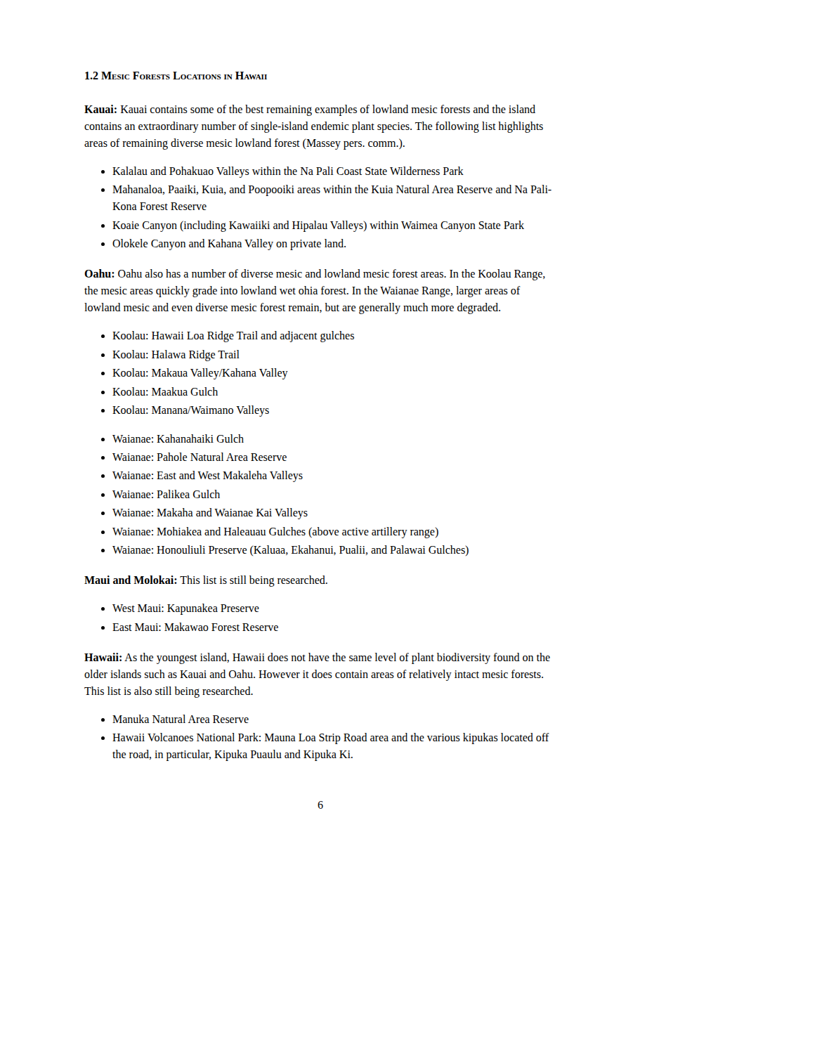1.2 Mesic Forests Locations in Hawaii
Kauai: Kauai contains some of the best remaining examples of lowland mesic forests and the island contains an extraordinary number of single-island endemic plant species. The following list highlights areas of remaining diverse mesic lowland forest (Massey pers. comm.).
Kalalau and Pohakuao Valleys within the Na Pali Coast State Wilderness Park
Mahanaloa, Paaiki, Kuia, and Poopooiki areas within the Kuia Natural Area Reserve and Na Pali-Kona Forest Reserve
Koaie Canyon (including Kawaiiki and Hipalau Valleys) within Waimea Canyon State Park
Olokele Canyon and Kahana Valley on private land.
Oahu: Oahu also has a number of diverse mesic and lowland mesic forest areas. In the Koolau Range, the mesic areas quickly grade into lowland wet ohia forest. In the Waianae Range, larger areas of lowland mesic and even diverse mesic forest remain, but are generally much more degraded.
Koolau: Hawaii Loa Ridge Trail and adjacent gulches
Koolau: Halawa Ridge Trail
Koolau: Makaua Valley/Kahana Valley
Koolau: Maakua Gulch
Koolau: Manana/Waimano Valleys
Waianae: Kahanahaiki Gulch
Waianae: Pahole Natural Area Reserve
Waianae: East and West Makaleha Valleys
Waianae: Palikea Gulch
Waianae: Makaha and Waianae Kai Valleys
Waianae: Mohiakea and Haleauau Gulches (above active artillery range)
Waianae: Honouliuli Preserve (Kaluaa, Ekahanui, Pualii, and Palawai Gulches)
Maui and Molokai: This list is still being researched.
West Maui: Kapunakea Preserve
East Maui: Makawao Forest Reserve
Hawaii: As the youngest island, Hawaii does not have the same level of plant biodiversity found on the older islands such as Kauai and Oahu. However it does contain areas of relatively intact mesic forests. This list is also still being researched.
Manuka Natural Area Reserve
Hawaii Volcanoes National Park: Mauna Loa Strip Road area and the various kipukas located off the road, in particular, Kipuka Puaulu and Kipuka Ki.
6